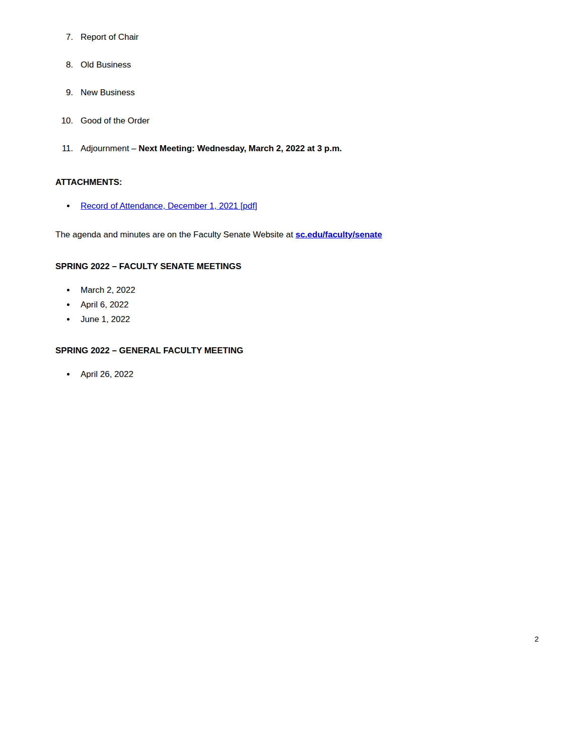Report of Chair
Old Business
New Business
Good of the Order
Adjournment – Next Meeting: Wednesday, March 2, 2022 at 3 p.m.
ATTACHMENTS:
Record of Attendance, December 1, 2021 [pdf]
The agenda and minutes are on the Faculty Senate Website at sc.edu/faculty/senate
SPRING 2022 – FACULTY SENATE MEETINGS
March 2, 2022
April 6, 2022
June 1, 2022
SPRING 2022 – GENERAL FACULTY MEETING
April 26, 2022
2